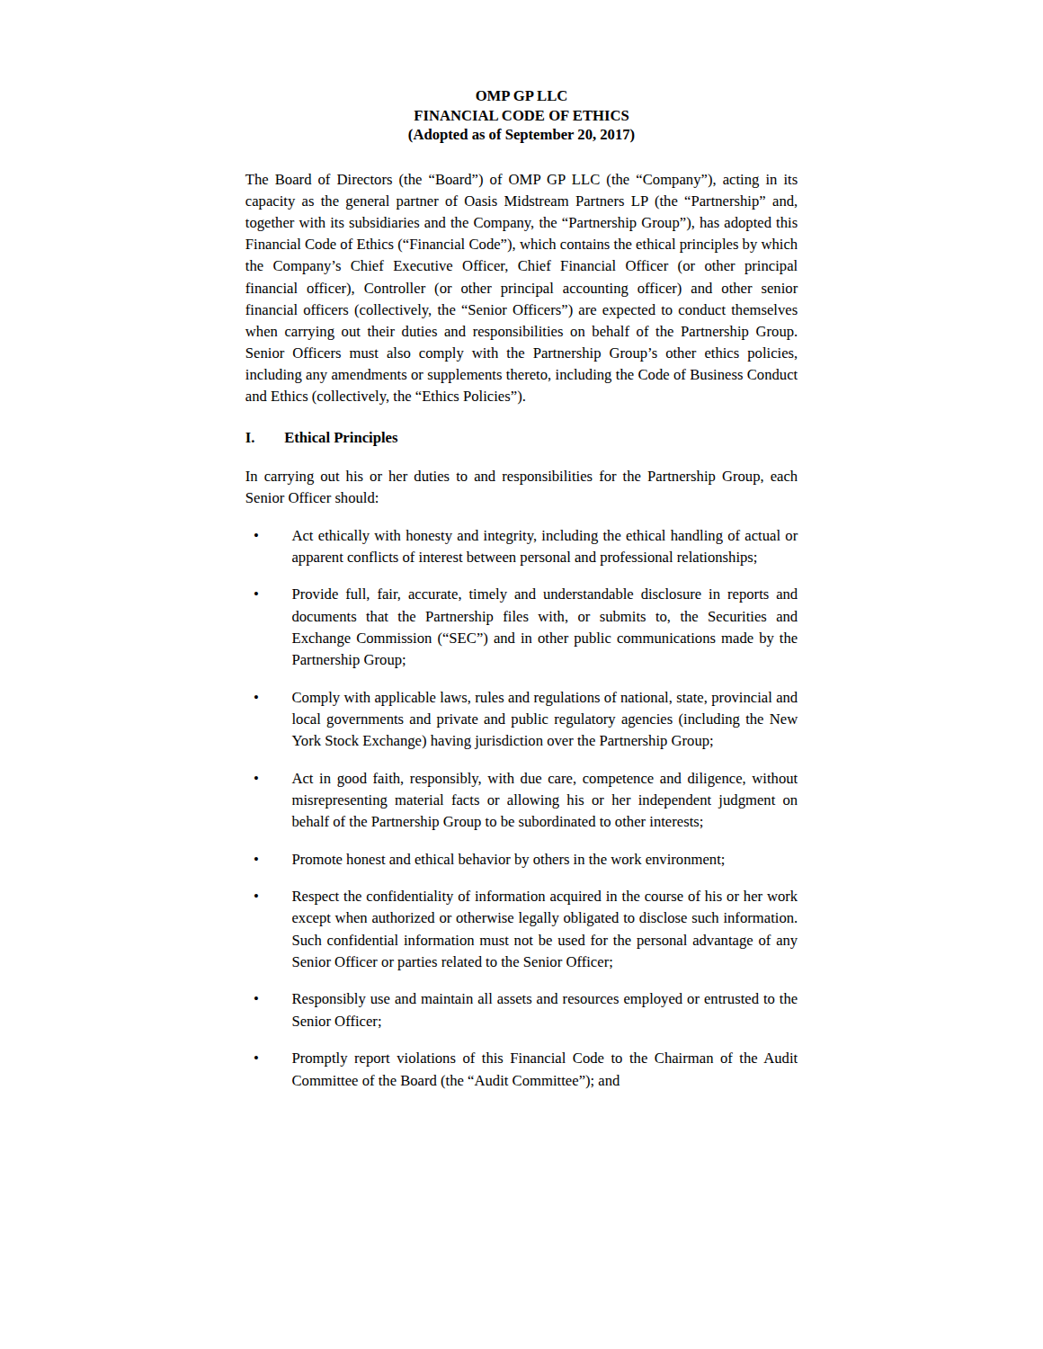OMP GP LLC FINANCIAL CODE OF ETHICS (Adopted as of September 20, 2017)
The Board of Directors (the “Board”) of OMP GP LLC (the “Company”), acting in its capacity as the general partner of Oasis Midstream Partners LP (the “Partnership” and, together with its subsidiaries and the Company, the “Partnership Group”), has adopted this Financial Code of Ethics (“Financial Code”), which contains the ethical principles by which the Company’s Chief Executive Officer, Chief Financial Officer (or other principal financial officer), Controller (or other principal accounting officer) and other senior financial officers (collectively, the “Senior Officers”) are expected to conduct themselves when carrying out their duties and responsibilities on behalf of the Partnership Group. Senior Officers must also comply with the Partnership Group’s other ethics policies, including any amendments or supplements thereto, including the Code of Business Conduct and Ethics (collectively, the “Ethics Policies”).
I. Ethical Principles
In carrying out his or her duties to and responsibilities for the Partnership Group, each Senior Officer should:
Act ethically with honesty and integrity, including the ethical handling of actual or apparent conflicts of interest between personal and professional relationships;
Provide full, fair, accurate, timely and understandable disclosure in reports and documents that the Partnership files with, or submits to, the Securities and Exchange Commission (“SEC”) and in other public communications made by the Partnership Group;
Comply with applicable laws, rules and regulations of national, state, provincial and local governments and private and public regulatory agencies (including the New York Stock Exchange) having jurisdiction over the Partnership Group;
Act in good faith, responsibly, with due care, competence and diligence, without misrepresenting material facts or allowing his or her independent judgment on behalf of the Partnership Group to be subordinated to other interests;
Promote honest and ethical behavior by others in the work environment;
Respect the confidentiality of information acquired in the course of his or her work except when authorized or otherwise legally obligated to disclose such information. Such confidential information must not be used for the personal advantage of any Senior Officer or parties related to the Senior Officer;
Responsibly use and maintain all assets and resources employed or entrusted to the Senior Officer;
Promptly report violations of this Financial Code to the Chairman of the Audit Committee of the Board (the “Audit Committee”); and